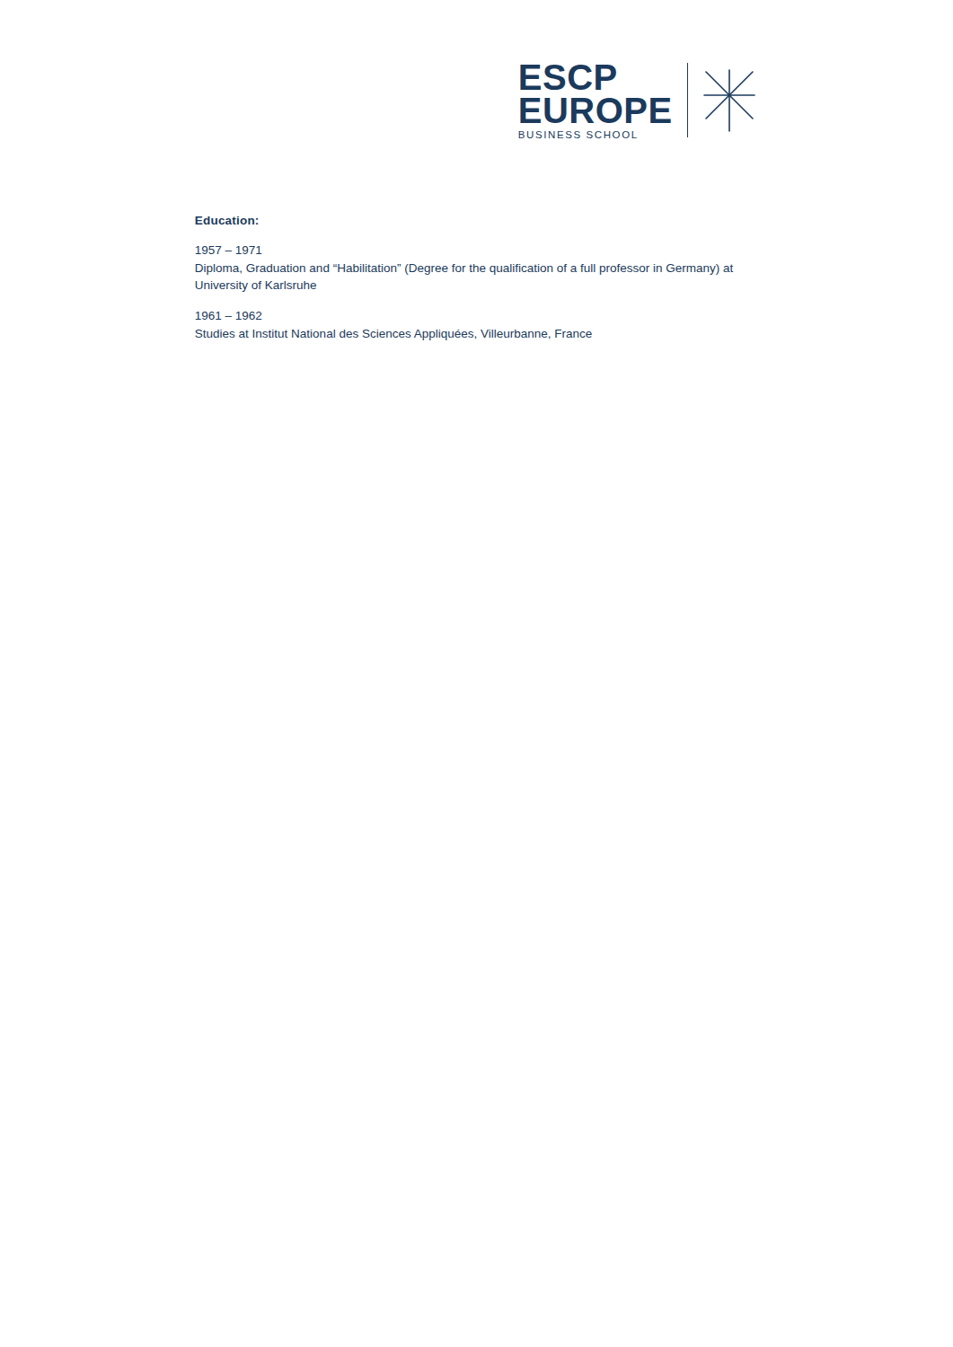ESCP EUROPE BUSINESS SCHOOL
Education:
1957 – 1971 Diploma, Graduation and “Habilitation” (Degree for the qualification of a full professor in Germany) at University of Karlsruhe
1961 – 1962 Studies at Institut National des Sciences Appliquées, Villeurbanne, France